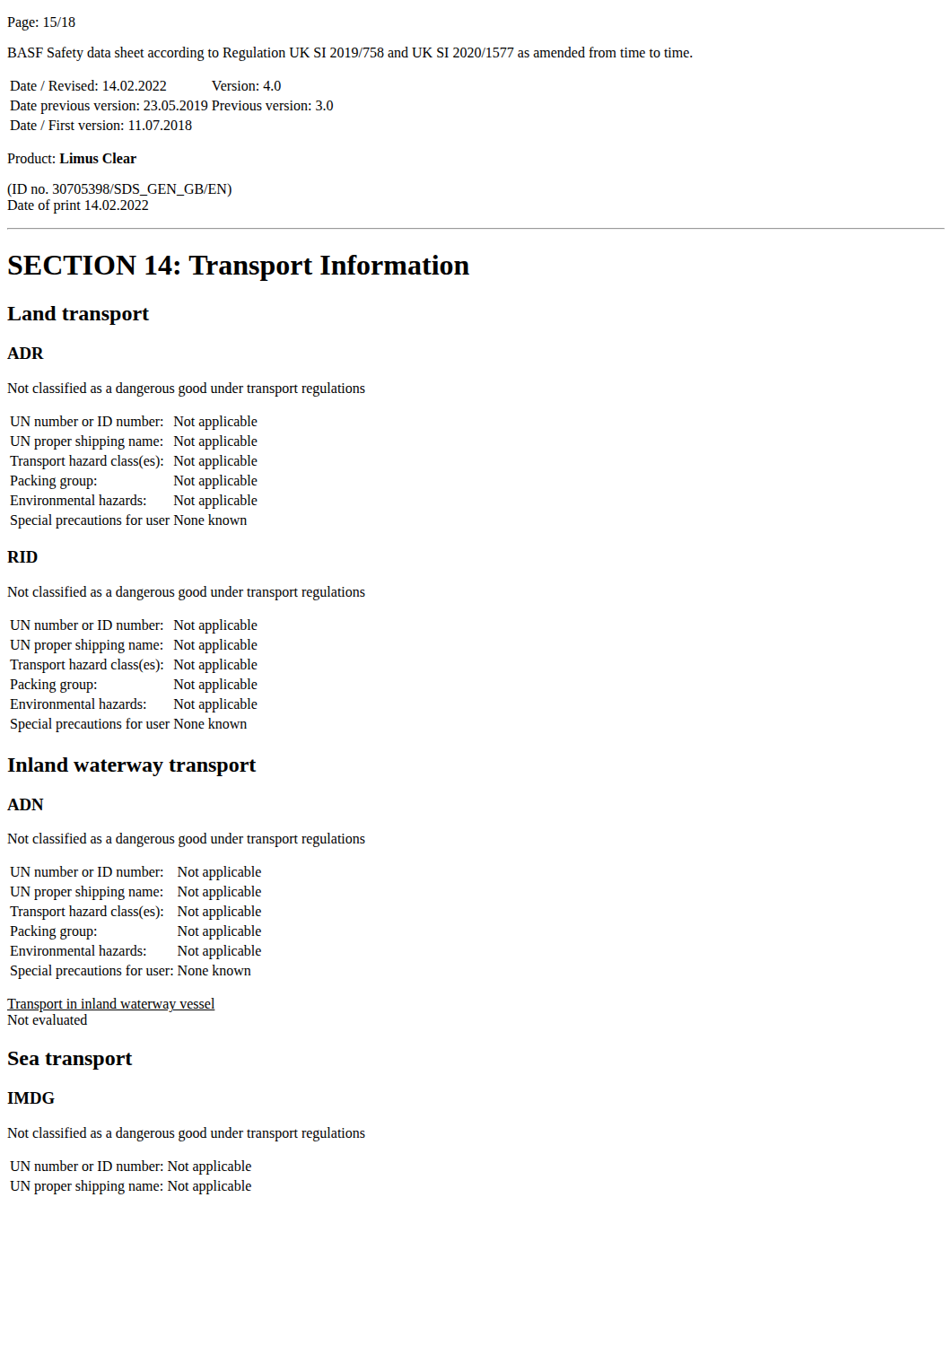Page: 15/18
BASF Safety data sheet according to Regulation UK SI 2019/758 and UK SI 2020/1577 as amended from time to time.
| Date / Revised: 14.02.2022 | Version: 4.0 |
| Date previous version: 23.05.2019 | Previous version: 3.0 |
| Date / First version: 11.07.2018 | |
Product: Limus Clear
(ID no. 30705398/SDS_GEN_GB/EN)
Date of print 14.02.2022
SECTION 14: Transport Information
Land transport
ADR
Not classified as a dangerous good under transport regulations
| UN number or ID number: | Not applicable |
| UN proper shipping name: | Not applicable |
| Transport hazard class(es): | Not applicable |
| Packing group: | Not applicable |
| Environmental hazards: | Not applicable |
| Special precautions for user | None known |
RID
Not classified as a dangerous good under transport regulations
| UN number or ID number: | Not applicable |
| UN proper shipping name: | Not applicable |
| Transport hazard class(es): | Not applicable |
| Packing group: | Not applicable |
| Environmental hazards: | Not applicable |
| Special precautions for user | None known |
Inland waterway transport
ADN
Not classified as a dangerous good under transport regulations
| UN number or ID number: | Not applicable |
| UN proper shipping name: | Not applicable |
| Transport hazard class(es): | Not applicable |
| Packing group: | Not applicable |
| Environmental hazards: | Not applicable |
| Special precautions for user: | None known |
Transport in inland waterway vessel
Not evaluated
Sea transport
IMDG
Not classified as a dangerous good under transport regulations
| UN number or ID number: | Not applicable |
| UN proper shipping name: | Not applicable |